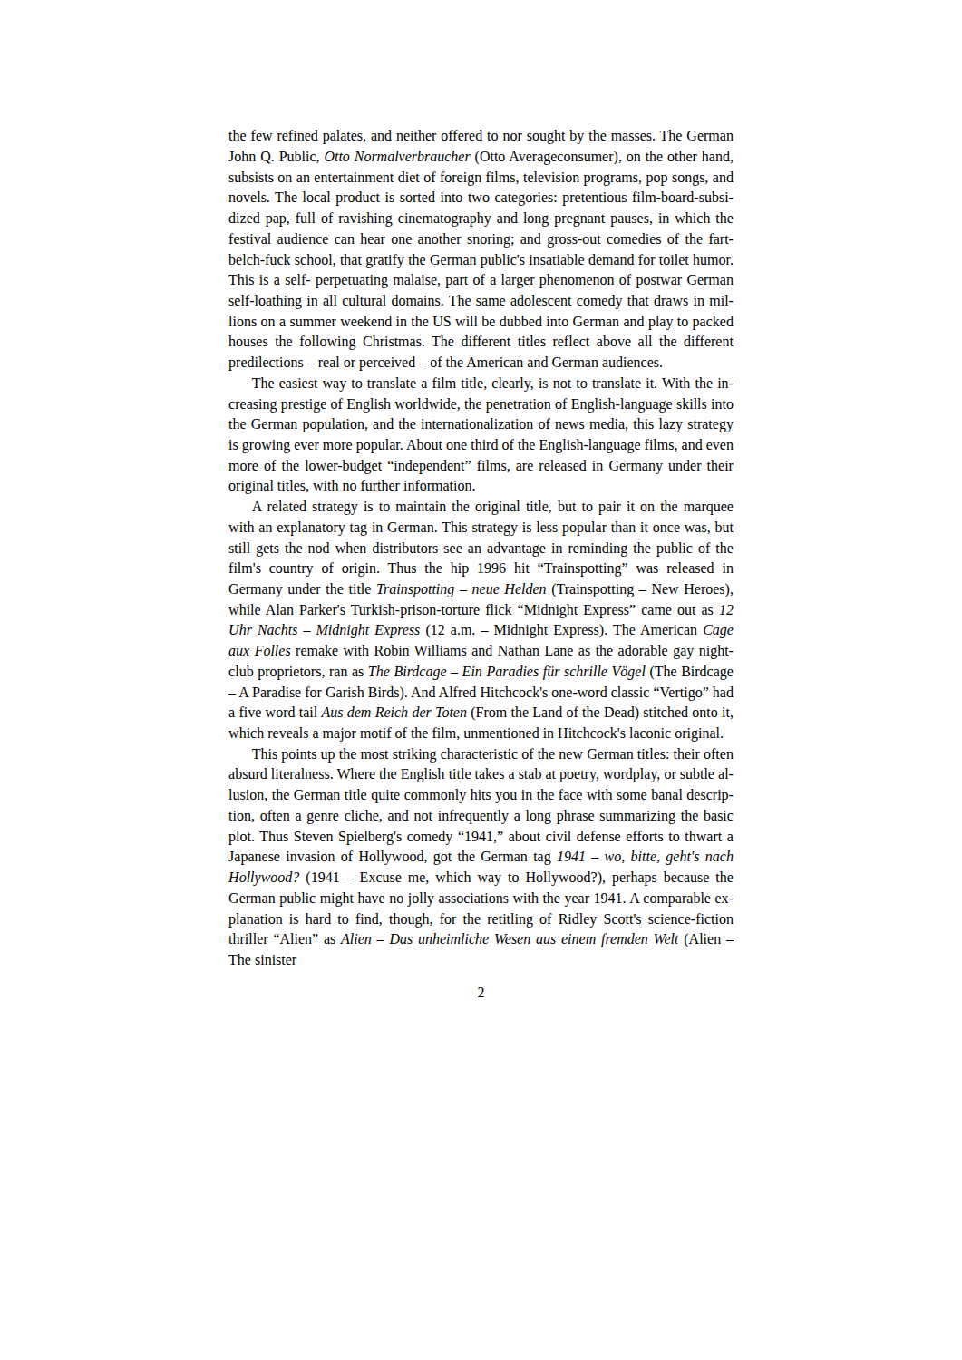the few refined palates, and neither offered to nor sought by the masses. The German John Q. Public, Otto Normalverbraucher (Otto Averageconsumer), on the other hand, subsists on an entertainment diet of foreign films, television programs, pop songs, and novels. The local product is sorted into two categories: pretentious film-board-subsidized pap, full of ravishing cinematography and long pregnant pauses, in which the festival audience can hear one another snoring; and gross-out comedies of the fart-belch-fuck school, that gratify the German public's insatiable demand for toilet humor. This is a self- perpetuating malaise, part of a larger phenomenon of postwar German self-loathing in all cultural domains. The same adolescent comedy that draws in millions on a summer weekend in the US will be dubbed into German and play to packed houses the following Christmas. The different titles reflect above all the different predilections – real or perceived – of the American and German audiences.
The easiest way to translate a film title, clearly, is not to translate it. With the increasing prestige of English worldwide, the penetration of English-language skills into the German population, and the internationalization of news media, this lazy strategy is growing ever more popular. About one third of the English-language films, and even more of the lower-budget “independent” films, are released in Germany under their original titles, with no further information.
A related strategy is to maintain the original title, but to pair it on the marquee with an explanatory tag in German. This strategy is less popular than it once was, but still gets the nod when distributors see an advantage in reminding the public of the film's country of origin. Thus the hip 1996 hit “Trainspotting” was released in Germany under the title Trainspotting – neue Helden (Trainspotting – New Heroes), while Alan Parker's Turkish-prison-torture flick “Midnight Express” came out as 12 Uhr Nachts – Midnight Express (12 a.m. – Midnight Express). The American Cage aux Folles remake with Robin Williams and Nathan Lane as the adorable gay nightclub proprietors, ran as The Birdcage – Ein Paradies für schrille Vögel (The Birdcage – A Paradise for Garish Birds). And Alfred Hitchcock's one-word classic “Vertigo” had a five word tail Aus dem Reich der Toten (From the Land of the Dead) stitched onto it, which reveals a major motif of the film, unmentioned in Hitchcock's laconic original.
This points up the most striking characteristic of the new German titles: their often absurd literalness. Where the English title takes a stab at poetry, wordplay, or subtle allusion, the German title quite commonly hits you in the face with some banal description, often a genre cliche, and not infrequently a long phrase summarizing the basic plot. Thus Steven Spielberg's comedy “1941,” about civil defense efforts to thwart a Japanese invasion of Hollywood, got the German tag 1941 – wo, bitte, geht's nach Hollywood? (1941 – Excuse me, which way to Hollywood?), perhaps because the German public might have no jolly associations with the year 1941. A comparable explanation is hard to find, though, for the retitling of Ridley Scott's science-fiction thriller “Alien” as Alien – Das unheimliche Wesen aus einem fremden Welt (Alien – The sinister
2